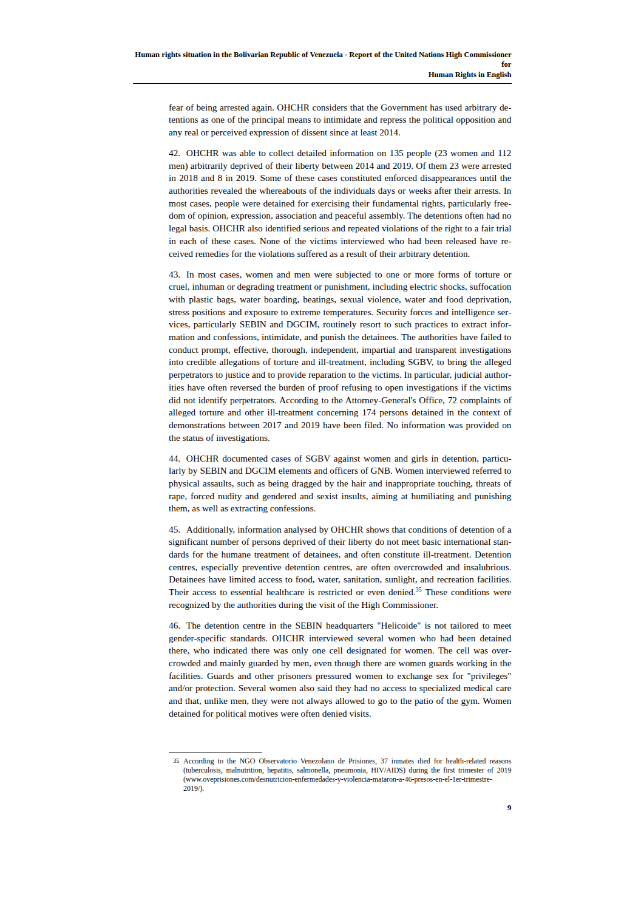Human rights situation in the Bolivarian Republic of Venezuela - Report of the United Nations High Commissioner for Human Rights in English
fear of being arrested again. OHCHR considers that the Government has used arbitrary detentions as one of the principal means to intimidate and repress the political opposition and any real or perceived expression of dissent since at least 2014.
42. OHCHR was able to collect detailed information on 135 people (23 women and 112 men) arbitrarily deprived of their liberty between 2014 and 2019. Of them 23 were arrested in 2018 and 8 in 2019. Some of these cases constituted enforced disappearances until the authorities revealed the whereabouts of the individuals days or weeks after their arrests. In most cases, people were detained for exercising their fundamental rights, particularly freedom of opinion, expression, association and peaceful assembly. The detentions often had no legal basis. OHCHR also identified serious and repeated violations of the right to a fair trial in each of these cases. None of the victims interviewed who had been released have received remedies for the violations suffered as a result of their arbitrary detention.
43. In most cases, women and men were subjected to one or more forms of torture or cruel, inhuman or degrading treatment or punishment, including electric shocks, suffocation with plastic bags, water boarding, beatings, sexual violence, water and food deprivation, stress positions and exposure to extreme temperatures. Security forces and intelligence services, particularly SEBIN and DGCIM, routinely resort to such practices to extract information and confessions, intimidate, and punish the detainees. The authorities have failed to conduct prompt, effective, thorough, independent, impartial and transparent investigations into credible allegations of torture and ill-treatment, including SGBV, to bring the alleged perpetrators to justice and to provide reparation to the victims. In particular, judicial authorities have often reversed the burden of proof refusing to open investigations if the victims did not identify perpetrators. According to the Attorney-General's Office, 72 complaints of alleged torture and other ill-treatment concerning 174 persons detained in the context of demonstrations between 2017 and 2019 have been filed. No information was provided on the status of investigations.
44. OHCHR documented cases of SGBV against women and girls in detention, particularly by SEBIN and DGCIM elements and officers of GNB. Women interviewed referred to physical assaults, such as being dragged by the hair and inappropriate touching, threats of rape, forced nudity and gendered and sexist insults, aiming at humiliating and punishing them, as well as extracting confessions.
45. Additionally, information analysed by OHCHR shows that conditions of detention of a significant number of persons deprived of their liberty do not meet basic international standards for the humane treatment of detainees, and often constitute ill-treatment. Detention centres, especially preventive detention centres, are often overcrowded and insalubrious. Detainees have limited access to food, water, sanitation, sunlight, and recreation facilities. Their access to essential healthcare is restricted or even denied.35 These conditions were recognized by the authorities during the visit of the High Commissioner.
46. The detention centre in the SEBIN headquarters "Helicoide" is not tailored to meet gender-specific standards. OHCHR interviewed several women who had been detained there, who indicated there was only one cell designated for women. The cell was overcrowded and mainly guarded by men, even though there are women guards working in the facilities. Guards and other prisoners pressured women to exchange sex for "privileges" and/or protection. Several women also said they had no access to specialized medical care and that, unlike men, they were not always allowed to go to the patio of the gym. Women detained for political motives were often denied visits.
35
According to the NGO Observatorio Venezolano de Prisiones, 37 inmates died for health-related reasons (tuberculosis, malnutrition, hepatitis, salmonella, pneumonia, HIV/AIDS) during the first trimester of 2019 (www.oveprisiones.com/desnutricion-enfermedades-y-violencia-mataron-a-46-presos-en-el-1er-trimestre-2019/).
9